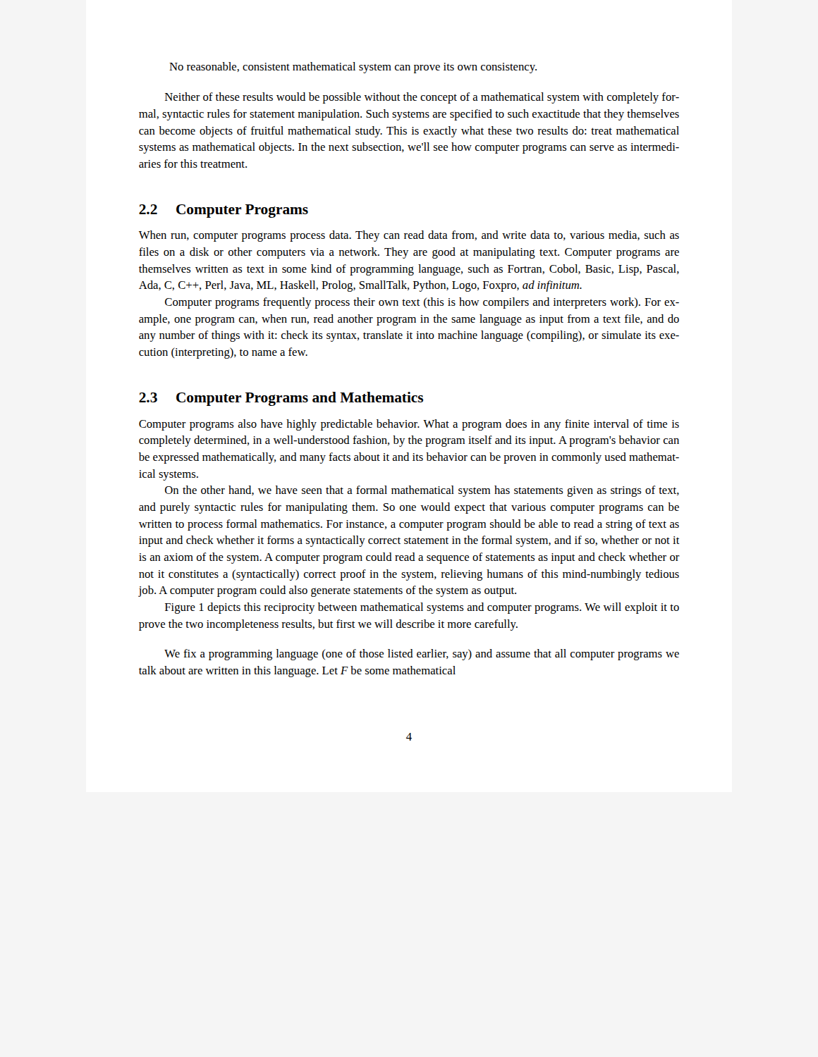No reasonable, consistent mathematical system can prove its own consistency.
Neither of these results would be possible without the concept of a mathematical system with completely formal, syntactic rules for statement manipulation. Such systems are specified to such exactitude that they themselves can become objects of fruitful mathematical study. This is exactly what these two results do: treat mathematical systems as mathematical objects. In the next subsection, we'll see how computer programs can serve as intermediaries for this treatment.
2.2 Computer Programs
When run, computer programs process data. They can read data from, and write data to, various media, such as files on a disk or other computers via a network. They are good at manipulating text. Computer programs are themselves written as text in some kind of programming language, such as Fortran, Cobol, Basic, Lisp, Pascal, Ada, C, C++, Perl, Java, ML, Haskell, Prolog, SmallTalk, Python, Logo, Foxpro, ad infinitum.
Computer programs frequently process their own text (this is how compilers and interpreters work). For example, one program can, when run, read another program in the same language as input from a text file, and do any number of things with it: check its syntax, translate it into machine language (compiling), or simulate its execution (interpreting), to name a few.
2.3 Computer Programs and Mathematics
Computer programs also have highly predictable behavior. What a program does in any finite interval of time is completely determined, in a well-understood fashion, by the program itself and its input. A program's behavior can be expressed mathematically, and many facts about it and its behavior can be proven in commonly used mathematical systems.
On the other hand, we have seen that a formal mathematical system has statements given as strings of text, and purely syntactic rules for manipulating them. So one would expect that various computer programs can be written to process formal mathematics. For instance, a computer program should be able to read a string of text as input and check whether it forms a syntactically correct statement in the formal system, and if so, whether or not it is an axiom of the system. A computer program could read a sequence of statements as input and check whether or not it constitutes a (syntactically) correct proof in the system, relieving humans of this mind-numbingly tedious job. A computer program could also generate statements of the system as output.
Figure 1 depicts this reciprocity between mathematical systems and computer programs. We will exploit it to prove the two incompleteness results, but first we will describe it more carefully.
We fix a programming language (one of those listed earlier, say) and assume that all computer programs we talk about are written in this language. Let F be some mathematical
4